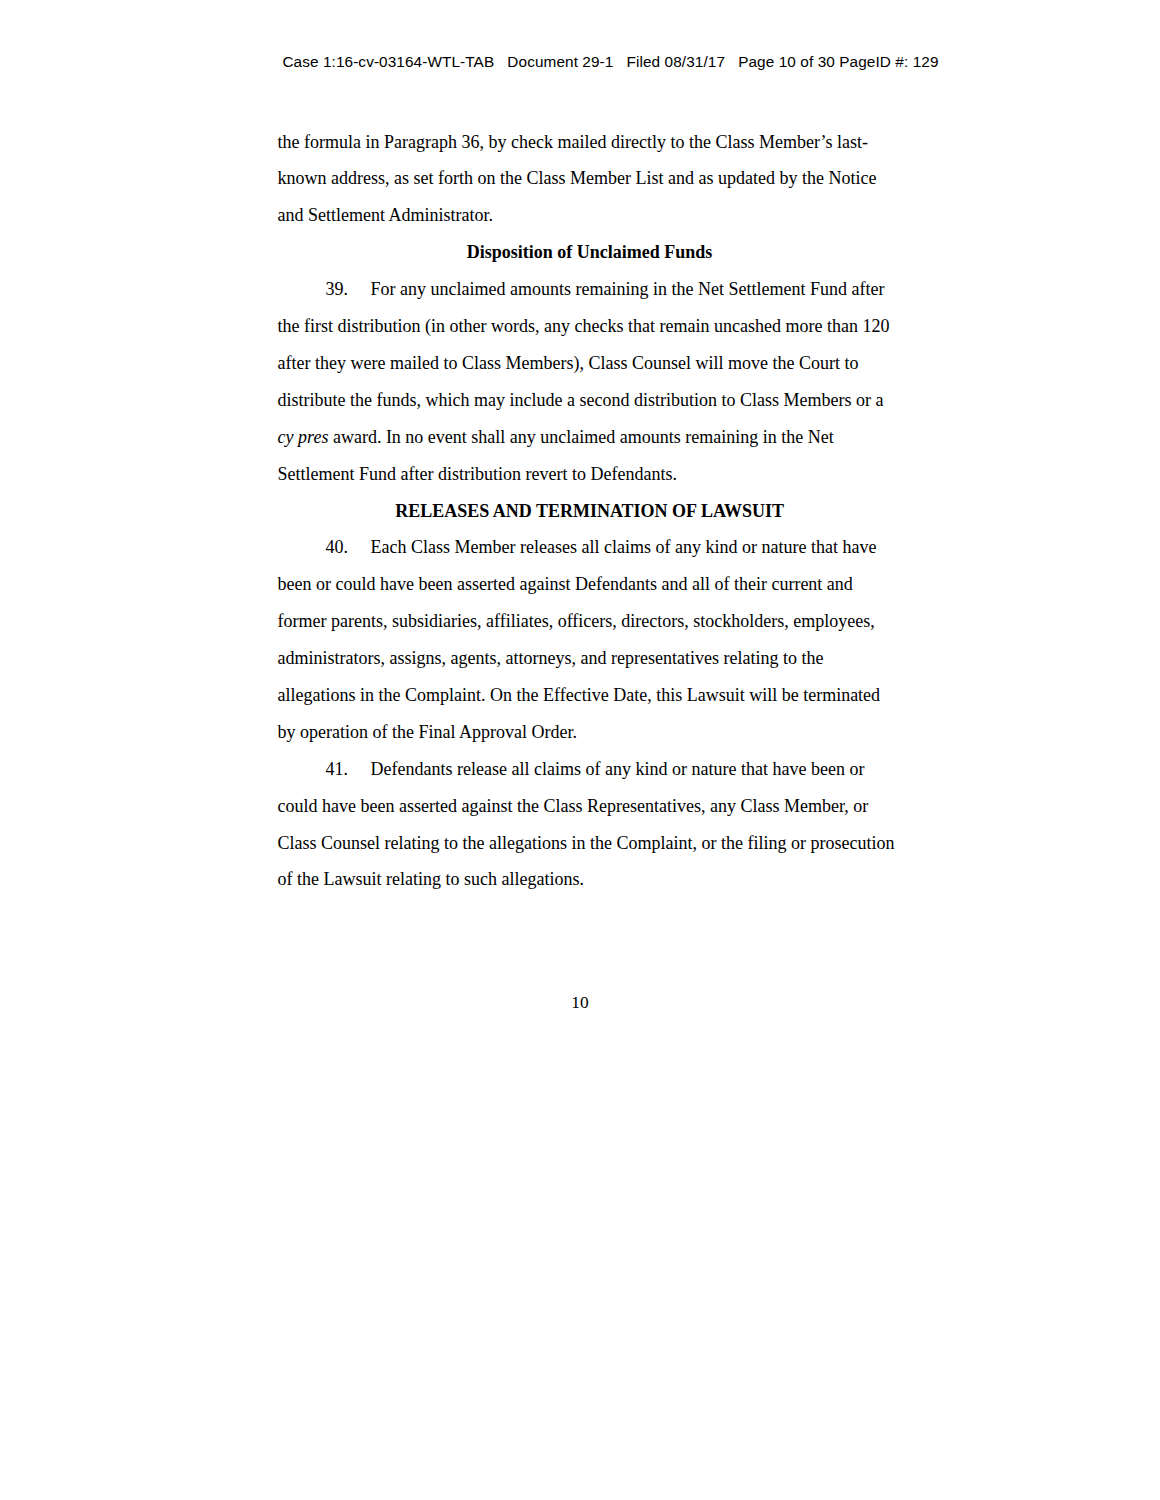Case 1:16-cv-03164-WTL-TAB Document 29-1 Filed 08/31/17 Page 10 of 30 PageID #: 129
the formula in Paragraph 36, by check mailed directly to the Class Member’s last-known address, as set forth on the Class Member List and as updated by the Notice and Settlement Administrator.
Disposition of Unclaimed Funds
39. For any unclaimed amounts remaining in the Net Settlement Fund after the first distribution (in other words, any checks that remain uncashed more than 120 after they were mailed to Class Members), Class Counsel will move the Court to distribute the funds, which may include a second distribution to Class Members or a cy pres award. In no event shall any unclaimed amounts remaining in the Net Settlement Fund after distribution revert to Defendants.
RELEASES AND TERMINATION OF LAWSUIT
40. Each Class Member releases all claims of any kind or nature that have been or could have been asserted against Defendants and all of their current and former parents, subsidiaries, affiliates, officers, directors, stockholders, employees, administrators, assigns, agents, attorneys, and representatives relating to the allegations in the Complaint. On the Effective Date, this Lawsuit will be terminated by operation of the Final Approval Order.
41. Defendants release all claims of any kind or nature that have been or could have been asserted against the Class Representatives, any Class Member, or Class Counsel relating to the allegations in the Complaint, or the filing or prosecution of the Lawsuit relating to such allegations.
10